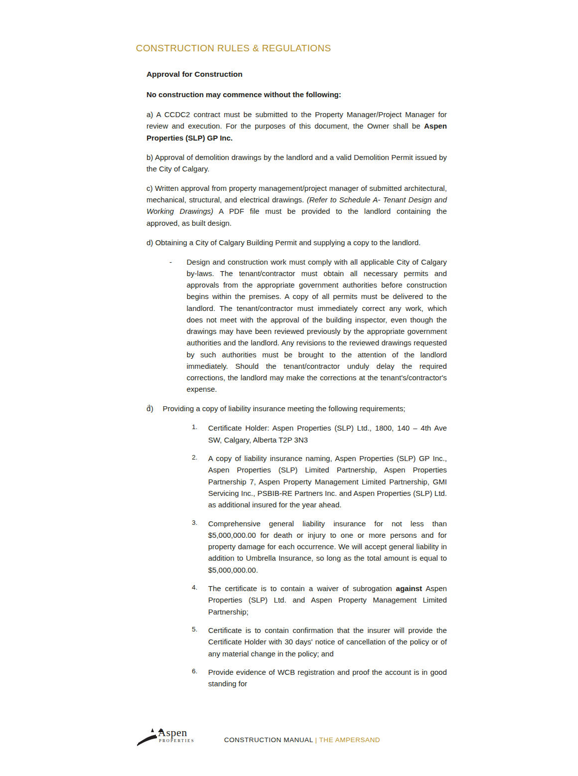CONSTRUCTION RULES & REGULATIONS
Approval for Construction
No construction may commence without the following:
a) A CCDC2 contract must be submitted to the Property Manager/Project Manager for review and execution. For the purposes of this document, the Owner shall be Aspen Properties (SLP) GP Inc.
b) Approval of demolition drawings by the landlord and a valid Demolition Permit issued by the City of Calgary.
c) Written approval from property management/project manager of submitted architectural, mechanical, structural, and electrical drawings. (Refer to Schedule A- Tenant Design and Working Drawings) A PDF file must be provided to the landlord containing the approved, as built design.
d) Obtaining a City of Calgary Building Permit and supplying a copy to the landlord.
Design and construction work must comply with all applicable City of Calgary by-laws. The tenant/contractor must obtain all necessary permits and approvals from the appropriate government authorities before construction begins within the premises. A copy of all permits must be delivered to the landlord. The tenant/contractor must immediately correct any work, which does not meet with the approval of the building inspector, even though the drawings may have been reviewed previously by the appropriate government authorities and the landlord. Any revisions to the reviewed drawings requested by such authorities must be brought to the attention of the landlord immediately. Should the tenant/contractor unduly delay the required corrections, the landlord may make the corrections at the tenant's/contractor's expense.
d̀̀)
Providing a copy of liability insurance meeting the following requirements;
Certificate Holder: Aspen Properties (SLP) Ltd., 1800, 140 – 4th Ave SW, Calgary, Alberta T2P 3N3
A copy of liability insurance naming, Aspen Properties (SLP) GP Inc., Aspen Properties (SLP) Limited Partnership, Aspen Properties Partnership 7, Aspen Property Management Limited Partnership, GMI Servicing Inc., PSBIB-RE Partners Inc. and Aspen Properties (SLP) Ltd. as additional insured for the year ahead.
Comprehensive general liability insurance for not less than $5,000,000.00 for death or injury to one or more persons and for property damage for each occurrence. We will accept general liability in addition to Umbrella Insurance, so long as the total amount is equal to $5,000,000.00.
The certificate is to contain a waiver of subrogation against Aspen Properties (SLP) Ltd. and Aspen Property Management Limited Partnership;
Certificate is to contain confirmation that the insurer will provide the Certificate Holder with 30 days' notice of cancellation of the policy or of any material change in the policy; and
Provide evidence of WCB registration and proof the account is in good standing for
Aspen PROPERTIES
CONSTRUCTION MANUAL | THE AMPERSAND